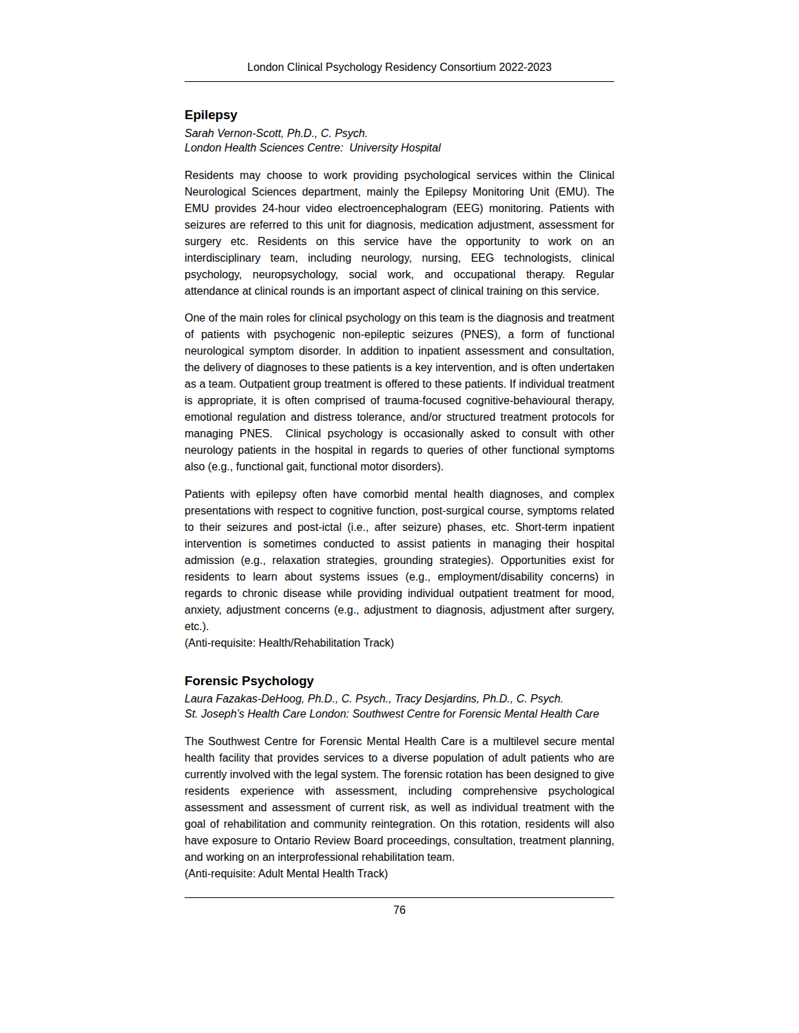London Clinical Psychology Residency Consortium 2022-2023
Epilepsy
Sarah Vernon-Scott, Ph.D., C. Psych.
London Health Sciences Centre: University Hospital
Residents may choose to work providing psychological services within the Clinical Neurological Sciences department, mainly the Epilepsy Monitoring Unit (EMU). The EMU provides 24-hour video electroencephalogram (EEG) monitoring. Patients with seizures are referred to this unit for diagnosis, medication adjustment, assessment for surgery etc. Residents on this service have the opportunity to work on an interdisciplinary team, including neurology, nursing, EEG technologists, clinical psychology, neuropsychology, social work, and occupational therapy. Regular attendance at clinical rounds is an important aspect of clinical training on this service.
One of the main roles for clinical psychology on this team is the diagnosis and treatment of patients with psychogenic non-epileptic seizures (PNES), a form of functional neurological symptom disorder. In addition to inpatient assessment and consultation, the delivery of diagnoses to these patients is a key intervention, and is often undertaken as a team. Outpatient group treatment is offered to these patients. If individual treatment is appropriate, it is often comprised of trauma-focused cognitive-behavioural therapy, emotional regulation and distress tolerance, and/or structured treatment protocols for managing PNES. Clinical psychology is occasionally asked to consult with other neurology patients in the hospital in regards to queries of other functional symptoms also (e.g., functional gait, functional motor disorders).
Patients with epilepsy often have comorbid mental health diagnoses, and complex presentations with respect to cognitive function, post-surgical course, symptoms related to their seizures and post-ictal (i.e., after seizure) phases, etc. Short-term inpatient intervention is sometimes conducted to assist patients in managing their hospital admission (e.g., relaxation strategies, grounding strategies). Opportunities exist for residents to learn about systems issues (e.g., employment/disability concerns) in regards to chronic disease while providing individual outpatient treatment for mood, anxiety, adjustment concerns (e.g., adjustment to diagnosis, adjustment after surgery, etc.).
(Anti-requisite: Health/Rehabilitation Track)
Forensic Psychology
Laura Fazakas-DeHoog, Ph.D., C. Psych., Tracy Desjardins, Ph.D., C. Psych.
St. Joseph’s Health Care London: Southwest Centre for Forensic Mental Health Care
The Southwest Centre for Forensic Mental Health Care is a multilevel secure mental health facility that provides services to a diverse population of adult patients who are currently involved with the legal system. The forensic rotation has been designed to give residents experience with assessment, including comprehensive psychological assessment and assessment of current risk, as well as individual treatment with the goal of rehabilitation and community reintegration. On this rotation, residents will also have exposure to Ontario Review Board proceedings, consultation, treatment planning, and working on an interprofessional rehabilitation team.
(Anti-requisite: Adult Mental Health Track)
76